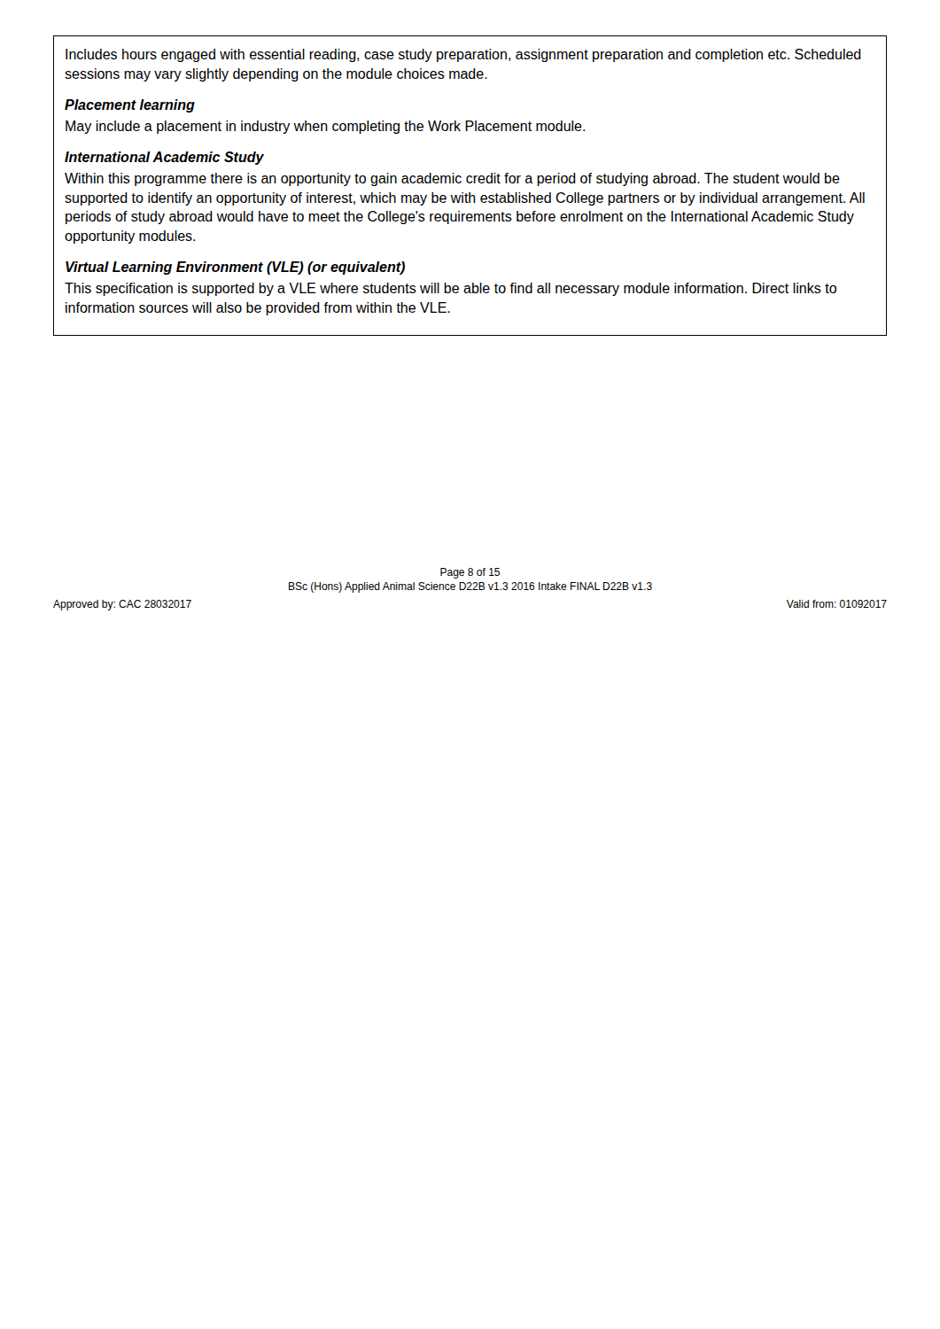Includes hours engaged with essential reading, case study preparation, assignment preparation and completion etc. Scheduled sessions may vary slightly depending on the module choices made.
Placement learning
May include a placement in industry when completing the Work Placement module.
International Academic Study
Within this programme there is an opportunity to gain academic credit for a period of studying abroad. The student would be supported to identify an opportunity of interest, which may be with established College partners or by individual arrangement. All periods of study abroad would have to meet the College's requirements before enrolment on the International Academic Study opportunity modules.
Virtual Learning Environment (VLE) (or equivalent)
This specification is supported by a VLE where students will be able to find all necessary module information. Direct links to information sources will also be provided from within the VLE.
Page 8 of 15
BSc (Hons) Applied Animal Science D22B v1.3 2016 Intake FINAL D22B v1.3
Approved by: CAC 28032017 Valid from: 01092017